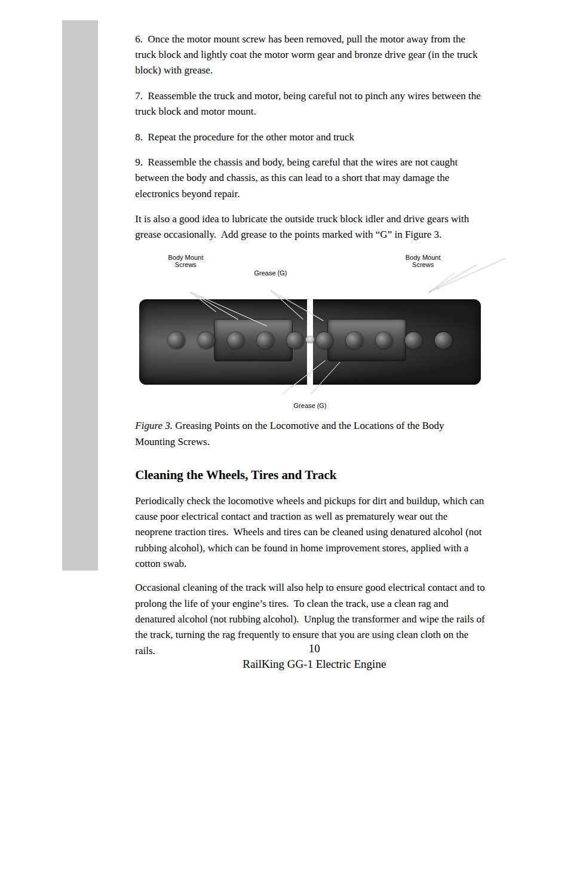OPERATING INSTRUCTIONS
6. Once the motor mount screw has been removed, pull the motor away from the truck block and lightly coat the motor worm gear and bronze drive gear (in the truck block) with grease.
7. Reassemble the truck and motor, being careful not to pinch any wires between the truck block and motor mount.
8. Repeat the procedure for the other motor and truck
9. Reassemble the chassis and body, being careful that the wires are not caught between the body and chassis, as this can lead to a short that may damage the electronics beyond repair.
It is also a good idea to lubricate the outside truck block idler and drive gears with grease occasionally. Add grease to the points marked with “G” in Figure 3.
Body Mount
Screws
Grease (G)
Body Mount
Screws
Grease (G)
Figure 3. Greasing Points on the Locomotive and the Locations of the Body Mounting Screws.
Cleaning the Wheels, Tires and Track
Periodically check the locomotive wheels and pickups for dirt and buildup, which can cause poor electrical contact and traction as well as prematurely wear out the neoprene traction tires. Wheels and tires can be cleaned using denatured alcohol (not rubbing alcohol), which can be found in home improvement stores, applied with a cotton swab.
Occasional cleaning of the track will also help to ensure good electrical contact and to prolong the life of your engine’s tires. To clean the track, use a clean rag and denatured alcohol (not rubbing alcohol). Unplug the transformer and wipe the rails of the track, turning the rag frequently to ensure that you are using clean cloth on the rails.
10
RailKing GG-1 Electric Engine